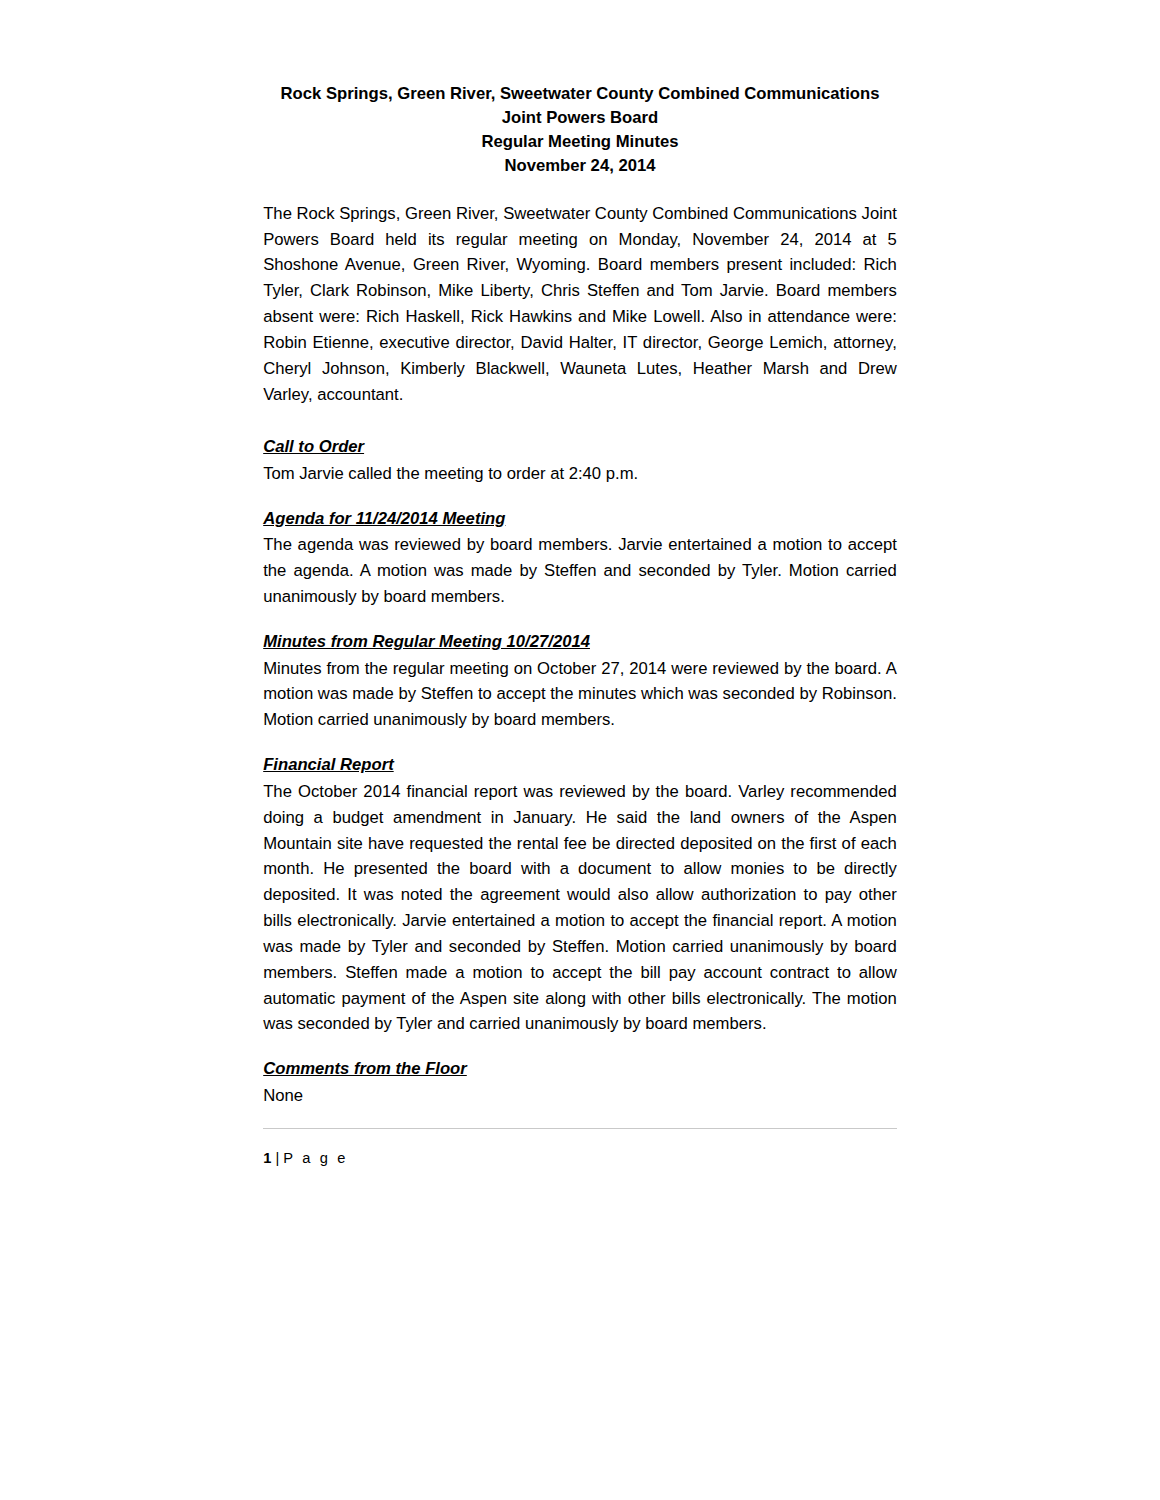Rock Springs, Green River, Sweetwater County Combined Communications Joint Powers Board Regular Meeting Minutes November 24, 2014
The Rock Springs, Green River, Sweetwater County Combined Communications Joint Powers Board held its regular meeting on Monday, November 24, 2014 at 5 Shoshone Avenue, Green River, Wyoming. Board members present included: Rich Tyler, Clark Robinson, Mike Liberty, Chris Steffen and Tom Jarvie. Board members absent were: Rich Haskell, Rick Hawkins and Mike Lowell. Also in attendance were: Robin Etienne, executive director, David Halter, IT director, George Lemich, attorney, Cheryl Johnson, Kimberly Blackwell, Wauneta Lutes, Heather Marsh and Drew Varley, accountant.
Call to Order
Tom Jarvie called the meeting to order at 2:40 p.m.
Agenda for 11/24/2014 Meeting
The agenda was reviewed by board members. Jarvie entertained a motion to accept the agenda. A motion was made by Steffen and seconded by Tyler. Motion carried unanimously by board members.
Minutes from Regular Meeting 10/27/2014
Minutes from the regular meeting on October 27, 2014 were reviewed by the board. A motion was made by Steffen to accept the minutes which was seconded by Robinson. Motion carried unanimously by board members.
Financial Report
The October 2014 financial report was reviewed by the board. Varley recommended doing a budget amendment in January. He said the land owners of the Aspen Mountain site have requested the rental fee be directed deposited on the first of each month. He presented the board with a document to allow monies to be directly deposited. It was noted the agreement would also allow authorization to pay other bills electronically. Jarvie entertained a motion to accept the financial report. A motion was made by Tyler and seconded by Steffen. Motion carried unanimously by board members. Steffen made a motion to accept the bill pay account contract to allow automatic payment of the Aspen site along with other bills electronically. The motion was seconded by Tyler and carried unanimously by board members.
Comments from the Floor
None
1 | P a g e